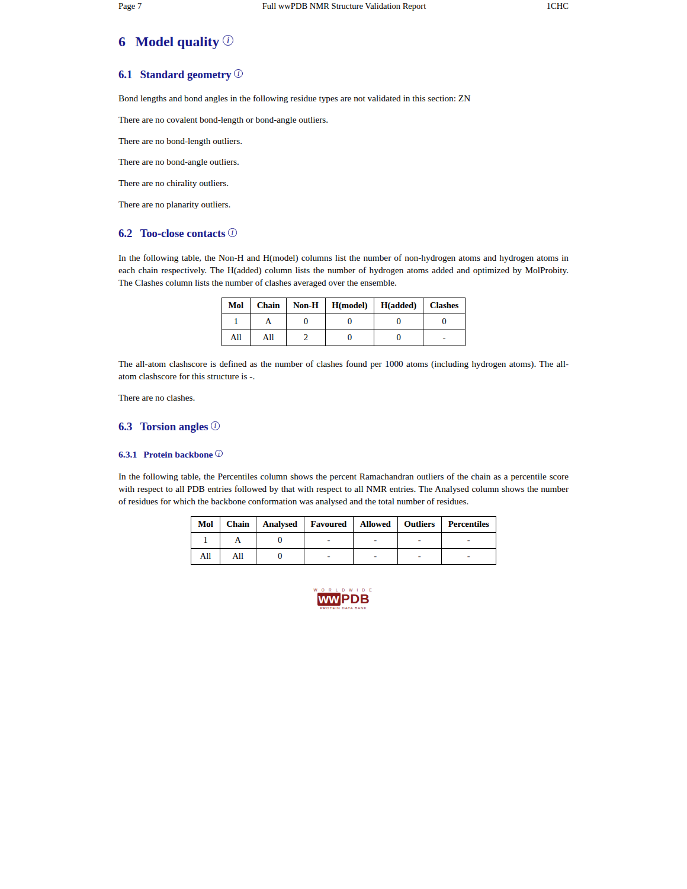Page 7
Full wwPDB NMR Structure Validation Report
1CHC
6 Model qualityi
6.1 Standard geometryi
Bond lengths and bond angles in the following residue types are not validated in this section: ZN
There are no covalent bond-length or bond-angle outliers.
There are no bond-length outliers.
There are no bond-angle outliers.
There are no chirality outliers.
There are no planarity outliers.
6.2 Too-close contactsi
In the following table, the Non-H and H(model) columns list the number of non-hydrogen atoms and hydrogen atoms in each chain respectively. The H(added) column lists the number of hydrogen atoms added and optimized by MolProbity. The Clashes column lists the number of clashes averaged over the ensemble.
| Mol | Chain | Non-H | H(model) | H(added) | Clashes |
| --- | --- | --- | --- | --- | --- |
| 1 | A | 0 | 0 | 0 | 0 |
| All | All | 2 | 0 | 0 | - |
The all-atom clashscore is defined as the number of clashes found per 1000 atoms (including hydrogen atoms). The all-atom clashscore for this structure is -.
There are no clashes.
6.3 Torsion anglesi
6.3.1 Protein backbonei
In the following table, the Percentiles column shows the percent Ramachandran outliers of the chain as a percentile score with respect to all PDB entries followed by that with respect to all NMR entries. The Analysed column shows the number of residues for which the backbone conformation was analysed and the total number of residues.
| Mol | Chain | Analysed | Favoured | Allowed | Outliers | Percentiles |
| --- | --- | --- | --- | --- | --- | --- |
| 1 | A | 0 | - | - | - | - |
| All | All | 0 | - | - | - | - |
W O R L D W I D E
ww PDB
PROTEIN DATA BANK